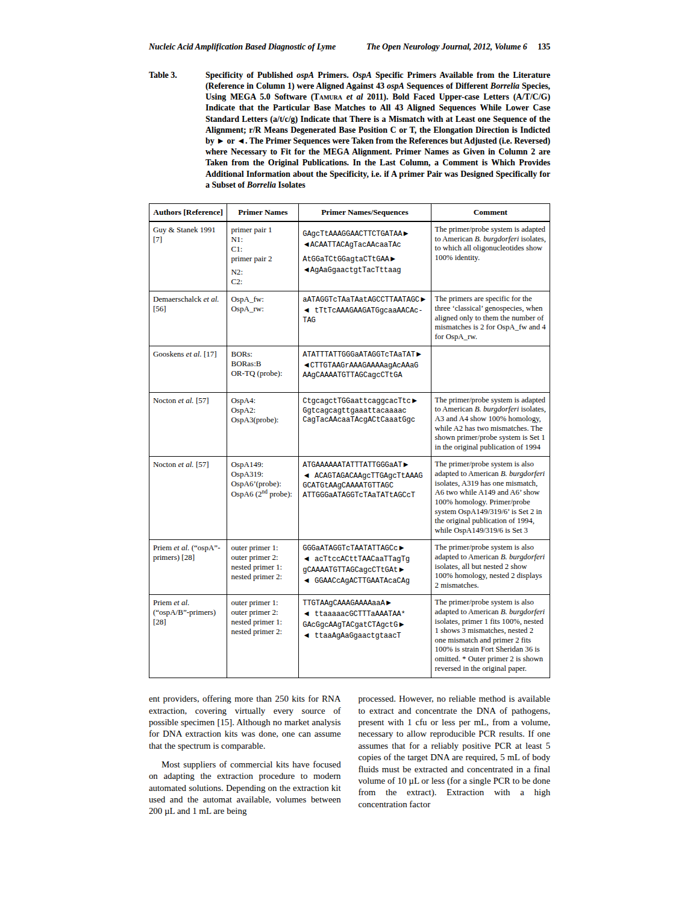Nucleic Acid Amplification Based Diagnostic of Lyme
The Open Neurology Journal, 2012, Volume 6135
Table 3.
Specificity of Published ospA Primers. OspA Specific Primers Available from the Literature (Reference in Column 1) were Aligned Against 43 ospA Sequences of Different Borrelia Species, Using MEGA 5.0 Software (Tamura et al 2011). Bold Faced Upper-case Letters (A/T/C/G) Indicate that the Particular Base Matches to All 43 Aligned Sequences While Lower Case Standard Letters (a/t/c/g) Indicate that There is a Mismatch with at Least one Sequence of the Alignment; r/R Means Degenerated Base Position C or T, the Elongation Direction is Indicted by ► or ◄. The Primer Sequences were Taken from the References but Adjusted (i.e. Reversed) where Necessary to Fit for the MEGA Alignment. Primer Names as Given in Column 2 are Taken from the Original Publications. In the Last Column, a Comment is Which Provides Additional Information about the Specificity, i.e. if A primer Pair was Designed Specifically for a Subset of Borrelia Isolates
| Authors [Reference] | Primer Names | Primer Names/Sequences | Comment |
| --- | --- | --- | --- |
| Guy & Stanek 1991 [7] | primer pair 1 N1: C1: primer pair 2 N2: C2: | GAgcTtAAAGGAACTTCTGATAA ► ◄ ACAATTACAgTacAAcaaTAc AtGGaTCtGGagtaCTtGAA ► ◄ AgAaGgaactgtTacTttaag | The primer/probe system is adapted to American B. burgdorferi isolates, to which all oligonucleotides show 100% identity. |
| Demaerschalck et al. [56] | OspA_fw: OspA_rw: | aATAGGTcTAaTAatAGCCTTAATAGC ► ◄ tTtTcAAAGAAGATGgcaaAACAc- TAG | The primers are specific for the three ‘classical’ genospecies, when aligned only to them the number of mismatches is 2 for OspA_fw and 4 for OspA_rw. |
| Gooskens et al. [17] | BORs: BORas:B OR-TQ (probe): | ATATTTATTGGGaATAGGTcTAaTAT ► ◄ CTTGTAAGrAAAGAAAAagAcAAaG AAgCAAAATGTTAGCagcCTtGA | |
| Nocton et al. [57] | OspA4: OspA2: OspA3(probe): | CtgcagctTGGaattcaggcacTtc ► Ggtcagcagttgaaattacaaaac CagTacAAcaaTAcgACtCaaatGgc | The primer/probe system is adapted to American B. burgdorferi isolates, A3 and A4 show 100% homology, while A2 has two mismatches. The shown primer/probe system is Set 1 in the original publication of 1994 |
| Nocton et al. [57] | OspA149: OspA319: OspA6’(probe): OspA6 (2 nd probe): | ATGAAAAAATATTTATTGGGaAT ► ◄ ACAGTAGACAAgcTTGAgcTtAAAG GCATGtAAgCAAAATGTTAGC ATTGGGaATAGGTcTAaTATtAGCcT | The primer/probe system is also adapted to American B. burgdorferi isolates, A319 has one mismatch, A6 two while A149 and A6’ show 100% homology. Primer/probe system OspA149/319/6’ is Set 2 in the original publication of 1994, while OspA149/319/6 is Set 3 |
| Priem et al. (“ospA”-primers) [28] | outer primer 1: outer primer 2: nested primer 1: nested primer 2: | GGGaATAGGTcTAATATTAGCc ► ◄ acTtccACttTAACaaTTagTg gCAAAATGTTAGCagcCTtGAt ► ◄ GGAACcAgACTTGAATAcaCAg | The primer/probe system is also adapted to American B. burgdorferi isolates, all but nested 2 show 100% homology, nested 2 displays 2 mismatches. |
| Priem et al. (“ospA/B”-primers) [28] | outer primer 1: outer primer 2: nested primer 1: nested primer 2: | TTGTAAgCAAAGAAAAaaA ► ◄ ttaaaaacGCTTTaAAATAA* GAcGgcAAgTACgatCTAgctG ► ◄ ttaaAgAaGgaactgtaacT | The primer/probe system is also adapted to American B. burgdorferi isolates, primer 1 fits 100%, nested 1 shows 3 mismatches, nested 2 one mismatch and primer 2 fits 100% is strain Fort Sheridan 36 is omitted. * Outer primer 2 is shown reversed in the original paper. |
ent providers, offering more than 250 kits for RNA extraction, covering virtually every source of possible specimen [15]. Although no market analysis for DNA extraction kits was done, one can assume that the spectrum is comparable.
Most suppliers of commercial kits have focused on adapting the extraction procedure to modern automated solutions. Depending on the extraction kit used and the automat available, volumes between 200 µL and 1 mL are being
processed. However, no reliable method is available to extract and concentrate the DNA of pathogens, present with 1 cfu or less per mL, from a volume, necessary to allow reproducible PCR results. If one assumes that for a reliably positive PCR at least 5 copies of the target DNA are required, 5 mL of body fluids must be extracted and concentrated in a final volume of 10 µL or less (for a single PCR to be done from the extract). Extraction with a high concentration factor